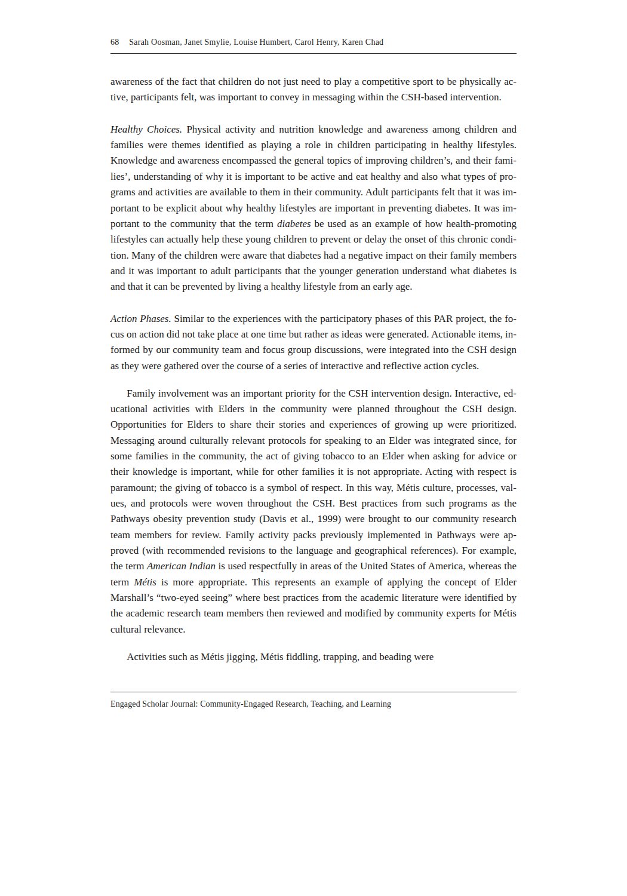68 Sarah Oosman, Janet Smylie, Louise Humbert, Carol Henry, Karen Chad
awareness of the fact that children do not just need to play a competitive sport to be physically active, participants felt, was important to convey in messaging within the CSH-based intervention.
Healthy Choices. Physical activity and nutrition knowledge and awareness among children and families were themes identified as playing a role in children participating in healthy lifestyles. Knowledge and awareness encompassed the general topics of improving children’s, and their families’, understanding of why it is important to be active and eat healthy and also what types of programs and activities are available to them in their community. Adult participants felt that it was important to be explicit about why healthy lifestyles are important in preventing diabetes. It was important to the community that the term diabetes be used as an example of how health-promoting lifestyles can actually help these young children to prevent or delay the onset of this chronic condition. Many of the children were aware that diabetes had a negative impact on their family members and it was important to adult participants that the younger generation understand what diabetes is and that it can be prevented by living a healthy lifestyle from an early age.
Action Phases. Similar to the experiences with the participatory phases of this PAR project, the focus on action did not take place at one time but rather as ideas were generated. Actionable items, informed by our community team and focus group discussions, were integrated into the CSH design as they were gathered over the course of a series of interactive and reflective action cycles.
Family involvement was an important priority for the CSH intervention design. Interactive, educational activities with Elders in the community were planned throughout the CSH design. Opportunities for Elders to share their stories and experiences of growing up were prioritized. Messaging around culturally relevant protocols for speaking to an Elder was integrated since, for some families in the community, the act of giving tobacco to an Elder when asking for advice or their knowledge is important, while for other families it is not appropriate. Acting with respect is paramount; the giving of tobacco is a symbol of respect. In this way, Métis culture, processes, values, and protocols were woven throughout the CSH. Best practices from such programs as the Pathways obesity prevention study (Davis et al., 1999) were brought to our community research team members for review. Family activity packs previously implemented in Pathways were approved (with recommended revisions to the language and geographical references). For example, the term American Indian is used respectfully in areas of the United States of America, whereas the term Métis is more appropriate. This represents an example of applying the concept of Elder Marshall’s “two-eyed seeing” where best practices from the academic literature were identified by the academic research team members then reviewed and modified by community experts for Métis cultural relevance.
Activities such as Métis jigging, Métis fiddling, trapping, and beading were
Engaged Scholar Journal: Community-Engaged Research, Teaching, and Learning